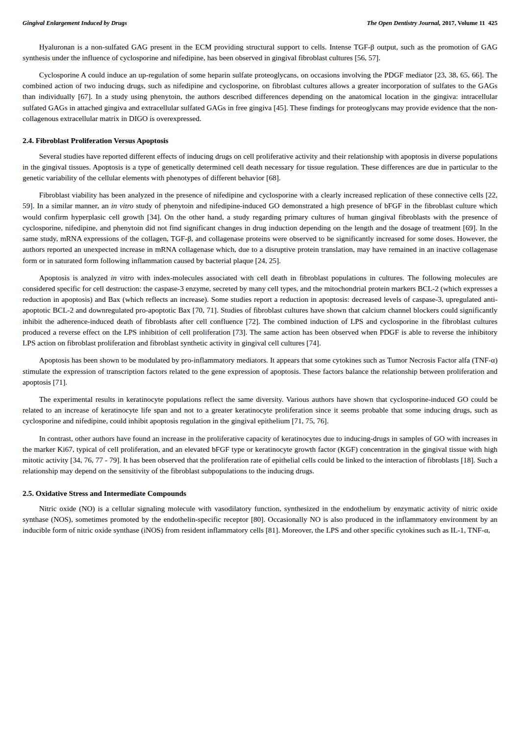Gingival Enlargement Induced by Drugs
The Open Dentistry Journal, 2017, Volume 11 425
Hyaluronan is a non-sulfated GAG present in the ECM providing structural support to cells. Intense TGF-β output, such as the promotion of GAG synthesis under the influence of cyclosporine and nifedipine, has been observed in gingival fibroblast cultures [56, 57].
Cyclosporine A could induce an up-regulation of some heparin sulfate proteoglycans, on occasions involving the PDGF mediator [23, 38, 65, 66]. The combined action of two inducing drugs, such as nifedipine and cyclosporine, on fibroblast cultures allows a greater incorporation of sulfates to the GAGs than individually [67]. In a study using phenytoin, the authors described differences depending on the anatomical location in the gingiva: intracellular sulfated GAGs in attached gingiva and extracellular sulfated GAGs in free gingiva [45]. These findings for proteoglycans may provide evidence that the non-collagenous extracellular matrix in DIGO is overexpressed.
2.4. Fibroblast Proliferation Versus Apoptosis
Several studies have reported different effects of inducing drugs on cell proliferative activity and their relationship with apoptosis in diverse populations in the gingival tissues. Apoptosis is a type of genetically determined cell death necessary for tissue regulation. These differences are due in particular to the genetic variability of the cellular elements with phenotypes of different behavior [68].
Fibroblast viability has been analyzed in the presence of nifedipine and cyclosporine with a clearly increased replication of these connective cells [22, 59]. In a similar manner, an in vitro study of phenytoin and nifedipine-induced GO demonstrated a high presence of bFGF in the fibroblast culture which would confirm hyperplasic cell growth [34]. On the other hand, a study regarding primary cultures of human gingival fibroblasts with the presence of cyclosporine, nifedipine, and phenytoin did not find significant changes in drug induction depending on the length and the dosage of treatment [69]. In the same study, mRNA expressions of the collagen, TGF-β, and collagenase proteins were observed to be significantly increased for some doses. However, the authors reported an unexpected increase in mRNA collagenase which, due to a disruptive protein translation, may have remained in an inactive collagenase form or in saturated form following inflammation caused by bacterial plaque [24, 25].
Apoptosis is analyzed in vitro with index-molecules associated with cell death in fibroblast populations in cultures. The following molecules are considered specific for cell destruction: the caspase-3 enzyme, secreted by many cell types, and the mitochondrial protein markers BCL-2 (which expresses a reduction in apoptosis) and Bax (which reflects an increase). Some studies report a reduction in apoptosis: decreased levels of caspase-3, upregulated anti-apoptotic BCL-2 and downregulated pro-apoptotic Bax [70, 71]. Studies of fibroblast cultures have shown that calcium channel blockers could significantly inhibit the adherence-induced death of fibroblasts after cell confluence [72]. The combined induction of LPS and cyclosporine in the fibroblast cultures produced a reverse effect on the LPS inhibition of cell proliferation [73]. The same action has been observed when PDGF is able to reverse the inhibitory LPS action on fibroblast proliferation and fibroblast synthetic activity in gingival cell cultures [74].
Apoptosis has been shown to be modulated by pro-inflammatory mediators. It appears that some cytokines such as Tumor Necrosis Factor alfa (TNF-α) stimulate the expression of transcription factors related to the gene expression of apoptosis. These factors balance the relationship between proliferation and apoptosis [71].
The experimental results in keratinocyte populations reflect the same diversity. Various authors have shown that cyclosporine-induced GO could be related to an increase of keratinocyte life span and not to a greater keratinocyte proliferation since it seems probable that some inducing drugs, such as cyclosporine and nifedipine, could inhibit apoptosis regulation in the gingival epithelium [71, 75, 76].
In contrast, other authors have found an increase in the proliferative capacity of keratinocytes due to inducing-drugs in samples of GO with increases in the marker Ki67, typical of cell proliferation, and an elevated bFGF type or keratinocyte growth factor (KGF) concentration in the gingival tissue with high mitotic activity [34, 76, 77 - 79]. It has been observed that the proliferation rate of epithelial cells could be linked to the interaction of fibroblasts [18]. Such a relationship may depend on the sensitivity of the fibroblast subpopulations to the inducing drugs.
2.5. Oxidative Stress and Intermediate Compounds
Nitric oxide (NO) is a cellular signaling molecule with vasodilatory function, synthesized in the endothelium by enzymatic activity of nitric oxide synthase (NOS), sometimes promoted by the endothelin-specific receptor [80]. Occasionally NO is also produced in the inflammatory environment by an inducible form of nitric oxide synthase (iNOS) from resident inflammatory cells [81]. Moreover, the LPS and other specific cytokines such as IL-1, TNF-α,